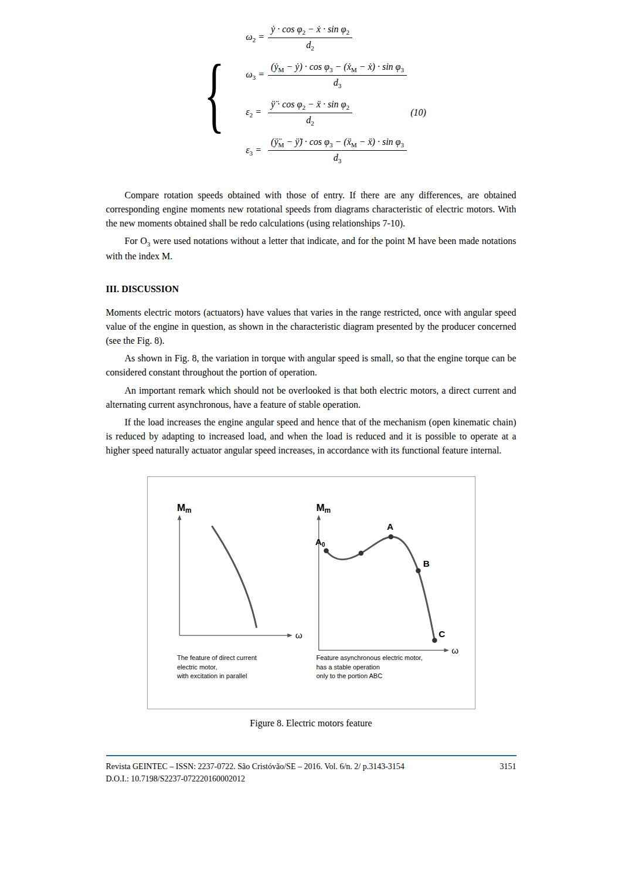{
| ω 2 = | ẏ · cos φ 2 − ẋ · sin φ 2 d 2 | |
| ω 3 = | (ẏ M − ẏ) · cos φ 3 − (ẋ M − ẋ) · sin φ 3 d 3 | |
| ε 2 = | ÿ̈ · cos φ 2 − ẍ · sin φ 2 d 2 | (10) |
| ε 3 = | (ÿ̈ M − ÿ̈) · cos φ 3 − (ẍ M − ẍ) · sin φ 3 d 3 | |
Compare rotation speeds obtained with those of entry. If there are any differences, are obtained corresponding engine moments new rotational speeds from diagrams characteristic of electric motors. With the new moments obtained shall be redo calculations (using relationships 7-10).
For O3 were used notations without a letter that indicate, and for the point M have been made notations with the index M.
III. DISCUSSION
Moments electric motors (actuators) have values that varies in the range restricted, once with angular speed value of the engine in question, as shown in the characteristic diagram presented by the producer concerned (see the Fig. 8).
As shown in Fig. 8, the variation in torque with angular speed is small, so that the engine torque can be considered constant throughout the portion of operation.
An important remark which should not be overlooked is that both electric motors, a direct current and alternating current asynchronous, have a feature of stable operation.
If the load increases the engine angular speed and hence that of the mechanism (open kinematic chain) is reduced by adapting to increased load, and when the load is reduced and it is possible to operate at a higher speed naturally actuator angular speed increases, in accordance with its functional feature internal.
Mm ω Mm ω A0 A B C The feature of direct current electric motor, with excitation in parallel Feature asynchronous electric motor, has a stable operation only to the portion ABC
Figure 8. Electric motors feature
Revista GEINTEC – ISSN: 2237-0722. São Cristóvão/SE – 2016. Vol. 6/n. 2/ p.3143-3154
D.O.I.: 10.7198/S2237-072220160002012
3151